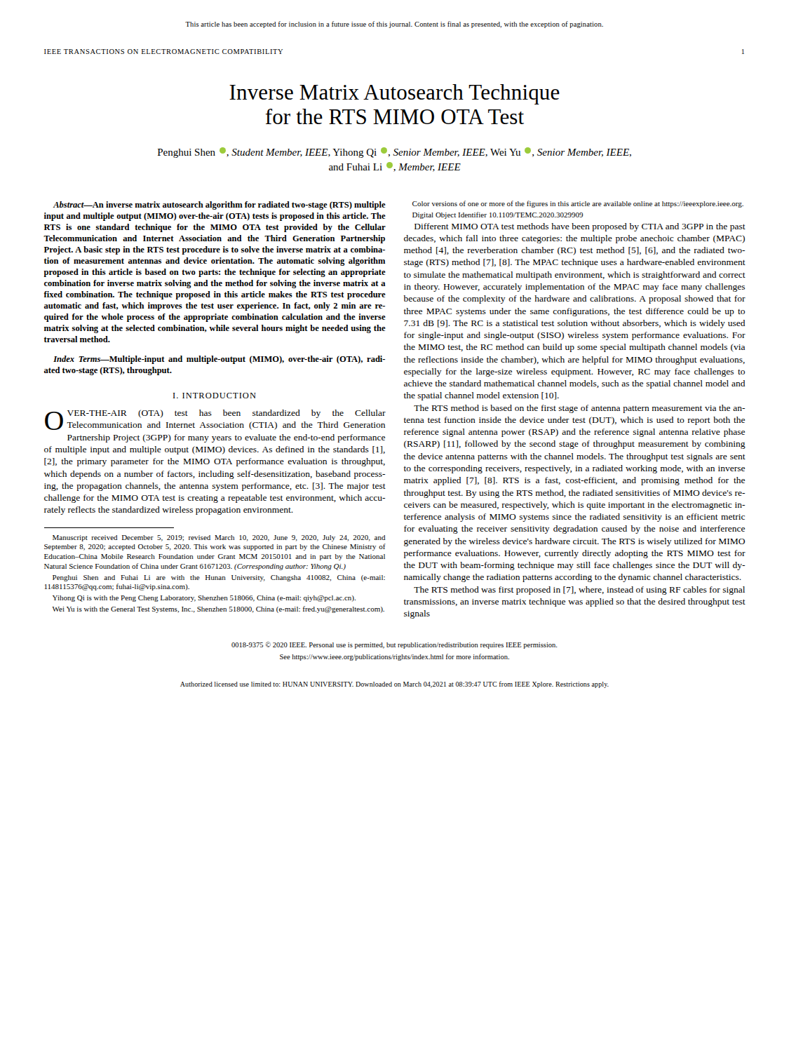This article has been accepted for inclusion in a future issue of this journal. Content is final as presented, with the exception of pagination.
IEEE TRANSACTIONS ON ELECTROMAGNETIC COMPATIBILITY 1
Inverse Matrix Autosearch Technique
for the RTS MIMO OTA Test
Penghui Shen , Student Member, IEEE, Yihong Qi , Senior Member, IEEE, Wei Yu , Senior Member, IEEE,
and Fuhai Li , Member, IEEE
Abstract—An inverse matrix autosearch algorithm for radiated two-stage (RTS) multiple input and multiple output (MIMO) over-the-air (OTA) tests is proposed in this article. The RTS is one standard technique for the MIMO OTA test provided by the Cellular Telecommunication and Internet Association and the Third Generation Partnership Project. A basic step in the RTS test procedure is to solve the inverse matrix at a combination of measurement antennas and device orientation. The automatic solving algorithm proposed in this article is based on two parts: the technique for selecting an appropriate combination for inverse matrix solving and the method for solving the inverse matrix at a fixed combination. The technique proposed in this article makes the RTS test procedure automatic and fast, which improves the test user experience. In fact, only 2 min are required for the whole process of the appropriate combination calculation and the inverse matrix solving at the selected combination, while several hours might be needed using the traversal method.
Index Terms—Multiple-input and multiple-output (MIMO), over-the-air (OTA), radiated two-stage (RTS), throughput.
I. Introduction
OVER-THE-AIR (OTA) test has been standardized by the Cellular Telecommunication and Internet Association (CTIA) and the Third Generation Partnership Project (3GPP) for many years to evaluate the end-to-end performance of multiple input and multiple output (MIMO) devices. As defined in the standards [1], [2], the primary parameter for the MIMO OTA performance evaluation is throughput, which depends on a number of factors, including self-desensitization, baseband processing, the propagation channels, the antenna system performance, etc. [3]. The major test challenge for the MIMO OTA test is creating a repeatable test environment, which accurately reflects the standardized wireless propagation environment.
Manuscript received December 5, 2019; revised March 10, 2020, June 9, 2020, July 24, 2020, and September 8, 2020; accepted October 5, 2020. This work was supported in part by the Chinese Ministry of Education–China Mobile Research Foundation under Grant MCM 20150101 and in part by the National Natural Science Foundation of China under Grant 61671203. (Corresponding author: Yihong Qi.)
Penghui Shen and Fuhai Li are with the Hunan University, Changsha 410082, China (e-mail: 1148115376@qq.com; fuhai-li@vip.sina.com).
Yihong Qi is with the Peng Cheng Laboratory, Shenzhen 518066, China (e-mail: qiyh@pcl.ac.cn).
Wei Yu is with the General Test Systems, Inc., Shenzhen 518000, China (e-mail: fred.yu@generaltest.com).
Color versions of one or more of the figures in this article are available online at https://ieeexplore.ieee.org.
Digital Object Identifier 10.1109/TEMC.2020.3029909
Different MIMO OTA test methods have been proposed by CTIA and 3GPP in the past decades, which fall into three categories: the multiple probe anechoic chamber (MPAC) method [4], the reverberation chamber (RC) test method [5], [6], and the radiated two-stage (RTS) method [7], [8]. The MPAC technique uses a hardware-enabled environment to simulate the mathematical multipath environment, which is straightforward and correct in theory. However, accurately implementation of the MPAC may face many challenges because of the complexity of the hardware and calibrations. A proposal showed that for three MPAC systems under the same configurations, the test difference could be up to 7.31 dB [9]. The RC is a statistical test solution without absorbers, which is widely used for single-input and single-output (SISO) wireless system performance evaluations. For the MIMO test, the RC method can build up some special multipath channel models (via the reflections inside the chamber), which are helpful for MIMO throughput evaluations, especially for the large-size wireless equipment. However, RC may face challenges to achieve the standard mathematical channel models, such as the spatial channel model and the spatial channel model extension [10].
The RTS method is based on the first stage of antenna pattern measurement via the antenna test function inside the device under test (DUT), which is used to report both the reference signal antenna power (RSAP) and the reference signal antenna relative phase (RSARP) [11], followed by the second stage of throughput measurement by combining the device antenna patterns with the channel models. The throughput test signals are sent to the corresponding receivers, respectively, in a radiated working mode, with an inverse matrix applied [7], [8]. RTS is a fast, cost-efficient, and promising method for the throughput test. By using the RTS method, the radiated sensitivities of MIMO device's receivers can be measured, respectively, which is quite important in the electromagnetic interference analysis of MIMO systems since the radiated sensitivity is an efficient metric for evaluating the receiver sensitivity degradation caused by the noise and interference generated by the wireless device's hardware circuit. The RTS is wisely utilized for MIMO performance evaluations. However, currently directly adopting the RTS MIMO test for the DUT with beam-forming technique may still face challenges since the DUT will dynamically change the radiation patterns according to the dynamic channel characteristics.
The RTS method was first proposed in [7], where, instead of using RF cables for signal transmissions, an inverse matrix technique was applied so that the desired throughput test signals
0018-9375 © 2020 IEEE. Personal use is permitted, but republication/redistribution requires IEEE permission.
See https://www.ieee.org/publications/rights/index.html for more information.
Authorized licensed use limited to: HUNAN UNIVERSITY. Downloaded on March 04,2021 at 08:39:47 UTC from IEEE Xplore. Restrictions apply.